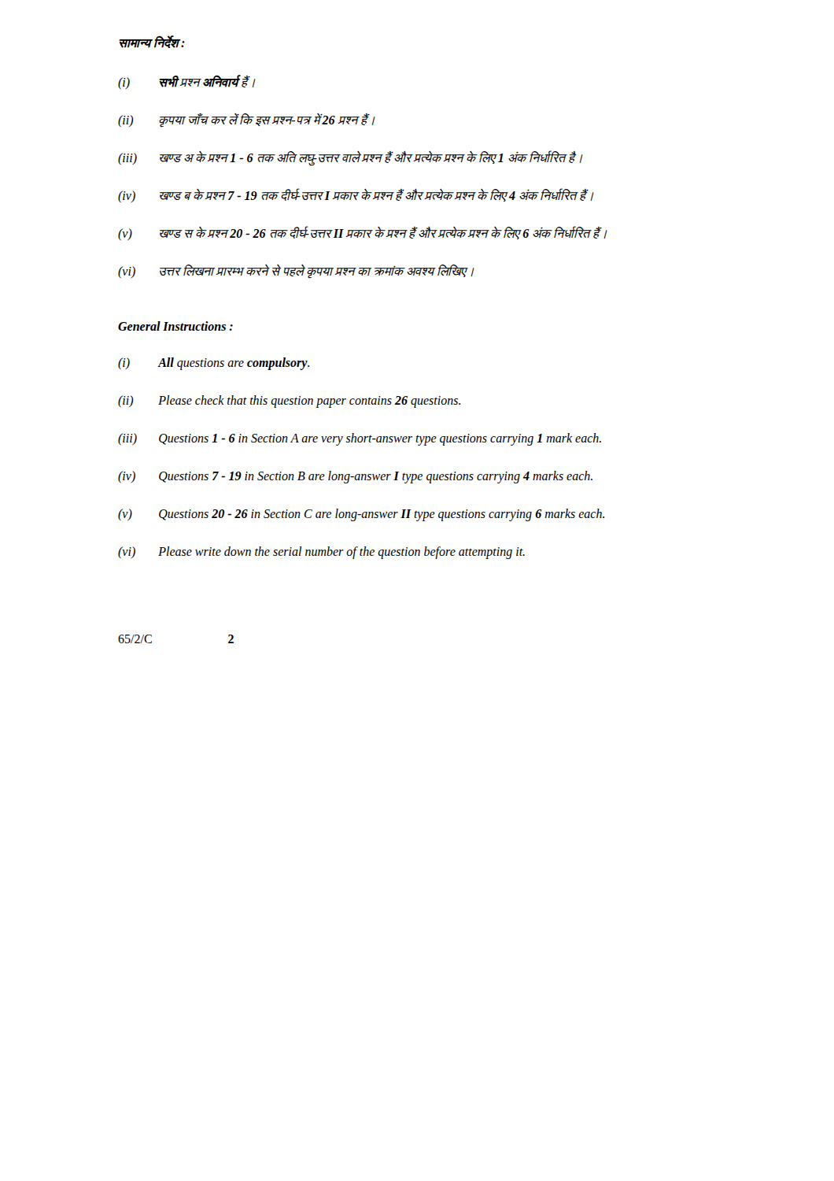सामान्य निर्देश :
(i) सभी प्रश्न अनिवार्य हैं।
(ii) कृपया जाँच कर लें कि इस प्रश्न-पत्र में 26 प्रश्न हैं।
(iii) खण्ड अ के प्रश्न 1 - 6 तक अति लघु-उत्तर वाले प्रश्न हैं और प्रत्येक प्रश्न के लिए 1 अंक निर्धारित है।
(iv) खण्ड ब के प्रश्न 7 - 19 तक दीर्घ-उत्तर I प्रकार के प्रश्न हैं और प्रत्येक प्रश्न के लिए 4 अंक निर्धारित हैं।
(v) खण्ड स के प्रश्न 20 - 26 तक दीर्घ-उत्तर II प्रकार के प्रश्न हैं और प्रत्येक प्रश्न के लिए 6 अंक निर्धारित हैं।
(vi) उत्तर लिखना प्रारम्भ करने से पहले कृपया प्रश्न का क्रमांक अवश्य लिखिए।
General Instructions :
(i) All questions are compulsory.
(ii) Please check that this question paper contains 26 questions.
(iii) Questions 1 - 6 in Section A are very short-answer type questions carrying 1 mark each.
(iv) Questions 7 - 19 in Section B are long-answer I type questions carrying 4 marks each.
(v) Questions 20 - 26 in Section C are long-answer II type questions carrying 6 marks each.
(vi) Please write down the serial number of the question before attempting it.
65/2/C 2